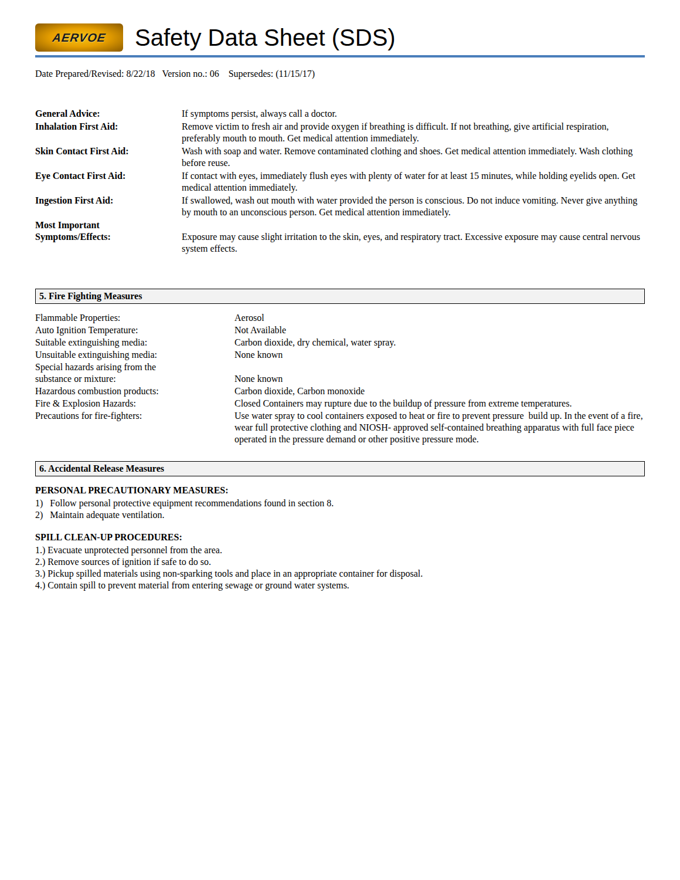Safety Data Sheet (SDS)
Date Prepared/Revised: 8/22/18 Version no.: 06 Supersedes: (11/15/17)
| General Advice: | If symptoms persist, always call a doctor. |
| Inhalation First Aid: | Remove victim to fresh air and provide oxygen if breathing is difficult. If not breathing, give artificial respiration, preferably mouth to mouth. Get medical attention immediately. |
| Skin Contact First Aid: | Wash with soap and water. Remove contaminated clothing and shoes. Get medical attention immediately. Wash clothing before reuse. |
| Eye Contact First Aid: | If contact with eyes, immediately flush eyes with plenty of water for at least 15 minutes, while holding eyelids open. Get medical attention immediately. |
| Ingestion First Aid: | If swallowed, wash out mouth with water provided the person is conscious. Do not induce vomiting. Never give anything by mouth to an unconscious person. Get medical attention immediately. |
| Most Important Symptoms/Effects: | Exposure may cause slight irritation to the skin, eyes, and respiratory tract. Excessive exposure may cause central nervous system effects. |
5. Fire Fighting Measures
| Flammable Properties: | Aerosol |
| Auto Ignition Temperature: | Not Available |
| Suitable extinguishing media: | Carbon dioxide, dry chemical, water spray. |
| Unsuitable extinguishing media: | None known |
| Special hazards arising from the substance or mixture: | None known |
| Hazardous combustion products: | Carbon dioxide, Carbon monoxide |
| Fire & Explosion Hazards: | Closed Containers may rupture due to the buildup of pressure from extreme temperatures. |
| Precautions for fire-fighters: | Use water spray to cool containers exposed to heat or fire to prevent pressure build up. In the event of a fire, wear full protective clothing and NIOSH- approved self-contained breathing apparatus with full face piece operated in the pressure demand or other positive pressure mode. |
6. Accidental Release Measures
PERSONAL PRECAUTIONARY MEASURES:
1) Follow personal protective equipment recommendations found in section 8.
2) Maintain adequate ventilation.
SPILL CLEAN-UP PROCEDURES:
1.) Evacuate unprotected personnel from the area.
2.) Remove sources of ignition if safe to do so.
3.) Pickup spilled materials using non-sparking tools and place in an appropriate container for disposal.
4.) Contain spill to prevent material from entering sewage or ground water systems.